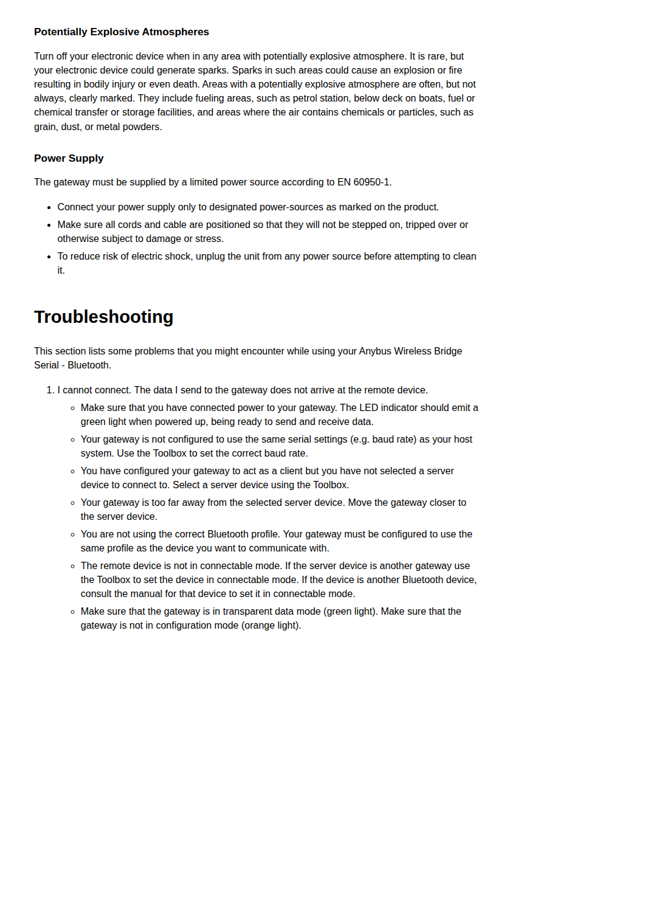Potentially Explosive Atmospheres
Turn off your electronic device when in any area with potentially explosive atmosphere. It is rare, but your electronic device could generate sparks. Sparks in such areas could cause an explosion or fire resulting in bodily injury or even death. Areas with a potentially explosive atmosphere are often, but not always, clearly marked. They include fueling areas, such as petrol station, below deck on boats, fuel or chemical transfer or storage facilities, and areas where the air contains chemicals or particles, such as grain, dust, or metal powders.
Power Supply
The gateway must be supplied by a limited power source according to EN 60950-1.
Connect your power supply only to designated power-sources as marked on the product.
Make sure all cords and cable are positioned so that they will not be stepped on, tripped over or otherwise subject to damage or stress.
To reduce risk of electric shock, unplug the unit from any power source before attempting to clean it.
Troubleshooting
This section lists some problems that you might encounter while using your Anybus Wireless Bridge Serial - Bluetooth.
I cannot connect. The data I send to the gateway does not arrive at the remote device.
Make sure that you have connected power to your gateway. The LED indicator should emit a green light when powered up, being ready to send and receive data.
Your gateway is not configured to use the same serial settings (e.g. baud rate) as your host system. Use the Toolbox to set the correct baud rate.
You have configured your gateway to act as a client but you have not selected a server device to connect to. Select a server device using the Toolbox.
Your gateway is too far away from the selected server device. Move the gateway closer to the server device.
You are not using the correct Bluetooth profile. Your gateway must be configured to use the same profile as the device you want to communicate with.
The remote device is not in connectable mode. If the server device is another gateway use the Toolbox to set the device in connectable mode. If the device is another Bluetooth device, consult the manual for that device to set it in connectable mode.
Make sure that the gateway is in transparent data mode (green light). Make sure that the gateway is not in configuration mode (orange light).